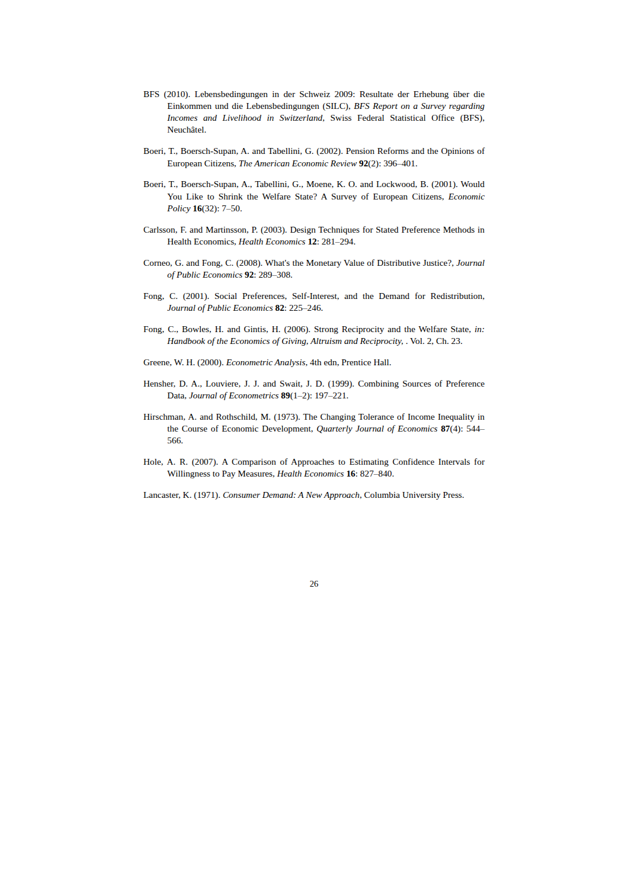BFS (2010). Lebensbedingungen in der Schweiz 2009: Resultate der Erhebung über die Einkommen und die Lebensbedingungen (SILC), BFS Report on a Survey regarding Incomes and Livelihood in Switzerland, Swiss Federal Statistical Office (BFS), Neuchâtel.
Boeri, T., Boersch-Supan, A. and Tabellini, G. (2002). Pension Reforms and the Opinions of European Citizens, The American Economic Review 92(2): 396–401.
Boeri, T., Boersch-Supan, A., Tabellini, G., Moene, K. O. and Lockwood, B. (2001). Would You Like to Shrink the Welfare State? A Survey of European Citizens, Economic Policy 16(32): 7–50.
Carlsson, F. and Martinsson, P. (2003). Design Techniques for Stated Preference Methods in Health Economics, Health Economics 12: 281–294.
Corneo, G. and Fong, C. (2008). What's the Monetary Value of Distributive Justice?, Journal of Public Economics 92: 289–308.
Fong, C. (2001). Social Preferences, Self-Interest, and the Demand for Redistribution, Journal of Public Economics 82: 225–246.
Fong, C., Bowles, H. and Gintis, H. (2006). Strong Reciprocity and the Welfare State, in: Handbook of the Economics of Giving, Altruism and Reciprocity, . Vol. 2, Ch. 23.
Greene, W. H. (2000). Econometric Analysis, 4th edn, Prentice Hall.
Hensher, D. A., Louviere, J. J. and Swait, J. D. (1999). Combining Sources of Preference Data, Journal of Econometrics 89(1–2): 197–221.
Hirschman, A. and Rothschild, M. (1973). The Changing Tolerance of Income Inequality in the Course of Economic Development, Quarterly Journal of Economics 87(4): 544–566.
Hole, A. R. (2007). A Comparison of Approaches to Estimating Confidence Intervals for Willingness to Pay Measures, Health Economics 16: 827–840.
Lancaster, K. (1971). Consumer Demand: A New Approach, Columbia University Press.
26